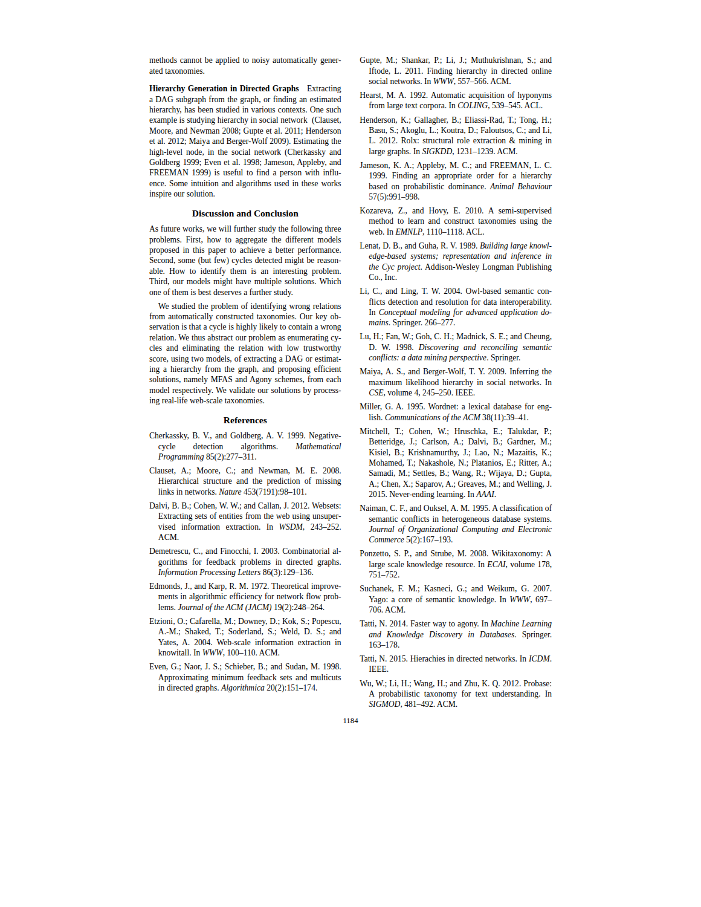methods cannot be applied to noisy automatically generated taxonomies.
Hierarchy Generation in Directed Graphs Extracting a DAG subgraph from the graph, or finding an estimated hierarchy, has been studied in various contexts. One such example is studying hierarchy in social network (Clauset, Moore, and Newman 2008; Gupte et al. 2011; Henderson et al. 2012; Maiya and Berger-Wolf 2009). Estimating the high-level node, in the social network (Cherkassky and Goldberg 1999; Even et al. 1998; Jameson, Appleby, and FREEMAN 1999) is useful to find a person with influence. Some intuition and algorithms used in these works inspire our solution.
Discussion and Conclusion
As future works, we will further study the following three problems. First, how to aggregate the different models proposed in this paper to achieve a better performance. Second, some (but few) cycles detected might be reasonable. How to identify them is an interesting problem. Third, our models might have multiple solutions. Which one of them is best deserves a further study.
We studied the problem of identifying wrong relations from automatically constructed taxonomies. Our key observation is that a cycle is highly likely to contain a wrong relation. We thus abstract our problem as enumerating cycles and eliminating the relation with low trustworthy score, using two models, of extracting a DAG or estimating a hierarchy from the graph, and proposing efficient solutions, namely MFAS and Agony schemes, from each model respectively. We validate our solutions by processing real-life web-scale taxonomies.
References
Cherkassky, B. V., and Goldberg, A. V. 1999. Negative-cycle detection algorithms. Mathematical Programming 85(2):277–311.
Clauset, A.; Moore, C.; and Newman, M. E. 2008. Hierarchical structure and the prediction of missing links in networks. Nature 453(7191):98–101.
Dalvi, B. B.; Cohen, W. W.; and Callan, J. 2012. Websets: Extracting sets of entities from the web using unsupervised information extraction. In WSDM, 243–252. ACM.
Demetrescu, C., and Finocchi, I. 2003. Combinatorial algorithms for feedback problems in directed graphs. Information Processing Letters 86(3):129–136.
Edmonds, J., and Karp, R. M. 1972. Theoretical improvements in algorithmic efficiency for network flow problems. Journal of the ACM (JACM) 19(2):248–264.
Etzioni, O.; Cafarella, M.; Downey, D.; Kok, S.; Popescu, A.-M.; Shaked, T.; Soderland, S.; Weld, D. S.; and Yates, A. 2004. Web-scale information extraction in knowitall. In WWW, 100–110. ACM.
Even, G.; Naor, J. S.; Schieber, B.; and Sudan, M. 1998. Approximating minimum feedback sets and multicuts in directed graphs. Algorithmica 20(2):151–174.
Gupte, M.; Shankar, P.; Li, J.; Muthukrishnan, S.; and Iftode, L. 2011. Finding hierarchy in directed online social networks. In WWW, 557–566. ACM.
Hearst, M. A. 1992. Automatic acquisition of hyponyms from large text corpora. In COLING, 539–545. ACL.
Henderson, K.; Gallagher, B.; Eliassi-Rad, T.; Tong, H.; Basu, S.; Akoglu, L.; Koutra, D.; Faloutsos, C.; and Li, L. 2012. Rolx: structural role extraction & mining in large graphs. In SIGKDD, 1231–1239. ACM.
Jameson, K. A.; Appleby, M. C.; and FREEMAN, L. C. 1999. Finding an appropriate order for a hierarchy based on probabilistic dominance. Animal Behaviour 57(5):991–998.
Kozareva, Z., and Hovy, E. 2010. A semi-supervised method to learn and construct taxonomies using the web. In EMNLP, 1110–1118. ACL.
Lenat, D. B., and Guha, R. V. 1989. Building large knowledge-based systems; representation and inference in the Cyc project. Addison-Wesley Longman Publishing Co., Inc.
Li, C., and Ling, T. W. 2004. Owl-based semantic conflicts detection and resolution for data interoperability. In Conceptual modeling for advanced application domains. Springer. 266–277.
Lu, H.; Fan, W.; Goh, C. H.; Madnick, S. E.; and Cheung, D. W. 1998. Discovering and reconciling semantic conflicts: a data mining perspective. Springer.
Maiya, A. S., and Berger-Wolf, T. Y. 2009. Inferring the maximum likelihood hierarchy in social networks. In CSE, volume 4, 245–250. IEEE.
Miller, G. A. 1995. Wordnet: a lexical database for english. Communications of the ACM 38(11):39–41.
Mitchell, T.; Cohen, W.; Hruschka, E.; Talukdar, P.; Betteridge, J.; Carlson, A.; Dalvi, B.; Gardner, M.; Kisiel, B.; Krishnamurthy, J.; Lao, N.; Mazaitis, K.; Mohamed, T.; Nakashole, N.; Platanios, E.; Ritter, A.; Samadi, M.; Settles, B.; Wang, R.; Wijaya, D.; Gupta, A.; Chen, X.; Saparov, A.; Greaves, M.; and Welling, J. 2015. Never-ending learning. In AAAI.
Naiman, C. F., and Ouksel, A. M. 1995. A classification of semantic conflicts in heterogeneous database systems. Journal of Organizational Computing and Electronic Commerce 5(2):167–193.
Ponzetto, S. P., and Strube, M. 2008. Wikitaxonomy: A large scale knowledge resource. In ECAI, volume 178, 751–752.
Suchanek, F. M.; Kasneci, G.; and Weikum, G. 2007. Yago: a core of semantic knowledge. In WWW, 697–706. ACM.
Tatti, N. 2014. Faster way to agony. In Machine Learning and Knowledge Discovery in Databases. Springer. 163–178.
Tatti, N. 2015. Hierachies in directed networks. In ICDM. IEEE.
Wu, W.; Li, H.; Wang, H.; and Zhu, K. Q. 2012. Probase: A probabilistic taxonomy for text understanding. In SIGMOD, 481–492. ACM.
1184